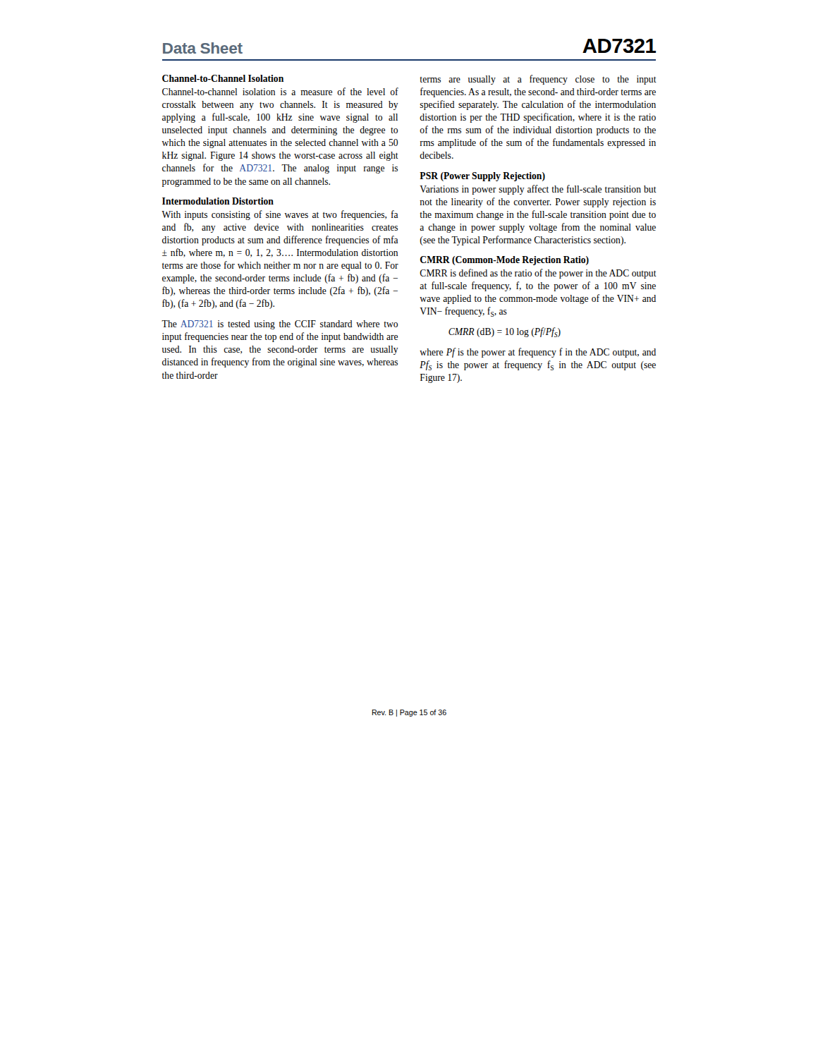Data Sheet
AD7321
Channel-to-Channel Isolation
Channel-to-channel isolation is a measure of the level of crosstalk between any two channels. It is measured by applying a full-scale, 100 kHz sine wave signal to all unselected input channels and determining the degree to which the signal attenuates in the selected channel with a 50 kHz signal. Figure 14 shows the worst-case across all eight channels for the AD7321. The analog input range is programmed to be the same on all channels.
Intermodulation Distortion
With inputs consisting of sine waves at two frequencies, fa and fb, any active device with nonlinearities creates distortion products at sum and difference frequencies of mfa ± nfb, where m, n = 0, 1, 2, 3…. Intermodulation distortion terms are those for which neither m nor n are equal to 0. For example, the second-order terms include (fa + fb) and (fa − fb), whereas the third-order terms include (2fa + fb), (2fa − fb), (fa + 2fb), and (fa − 2fb).
The AD7321 is tested using the CCIF standard where two input frequencies near the top end of the input bandwidth are used. In this case, the second-order terms are usually distanced in frequency from the original sine waves, whereas the third-order
terms are usually at a frequency close to the input frequencies. As a result, the second- and third-order terms are specified separately. The calculation of the intermodulation distortion is per the THD specification, where it is the ratio of the rms sum of the individual distortion products to the rms amplitude of the sum of the fundamentals expressed in decibels.
PSR (Power Supply Rejection)
Variations in power supply affect the full-scale transition but not the linearity of the converter. Power supply rejection is the maximum change in the full-scale transition point due to a change in power supply voltage from the nominal value (see the Typical Performance Characteristics section).
CMRR (Common-Mode Rejection Ratio)
CMRR is defined as the ratio of the power in the ADC output at full-scale frequency, f, to the power of a 100 mV sine wave applied to the common-mode voltage of the VIN+ and VIN− frequency, fS, as
CMRR (dB) = 10 log (Pf/PfS)
where Pf is the power at frequency f in the ADC output, and PfS is the power at frequency fS in the ADC output (see Figure 17).
Rev. B | Page 15 of 36